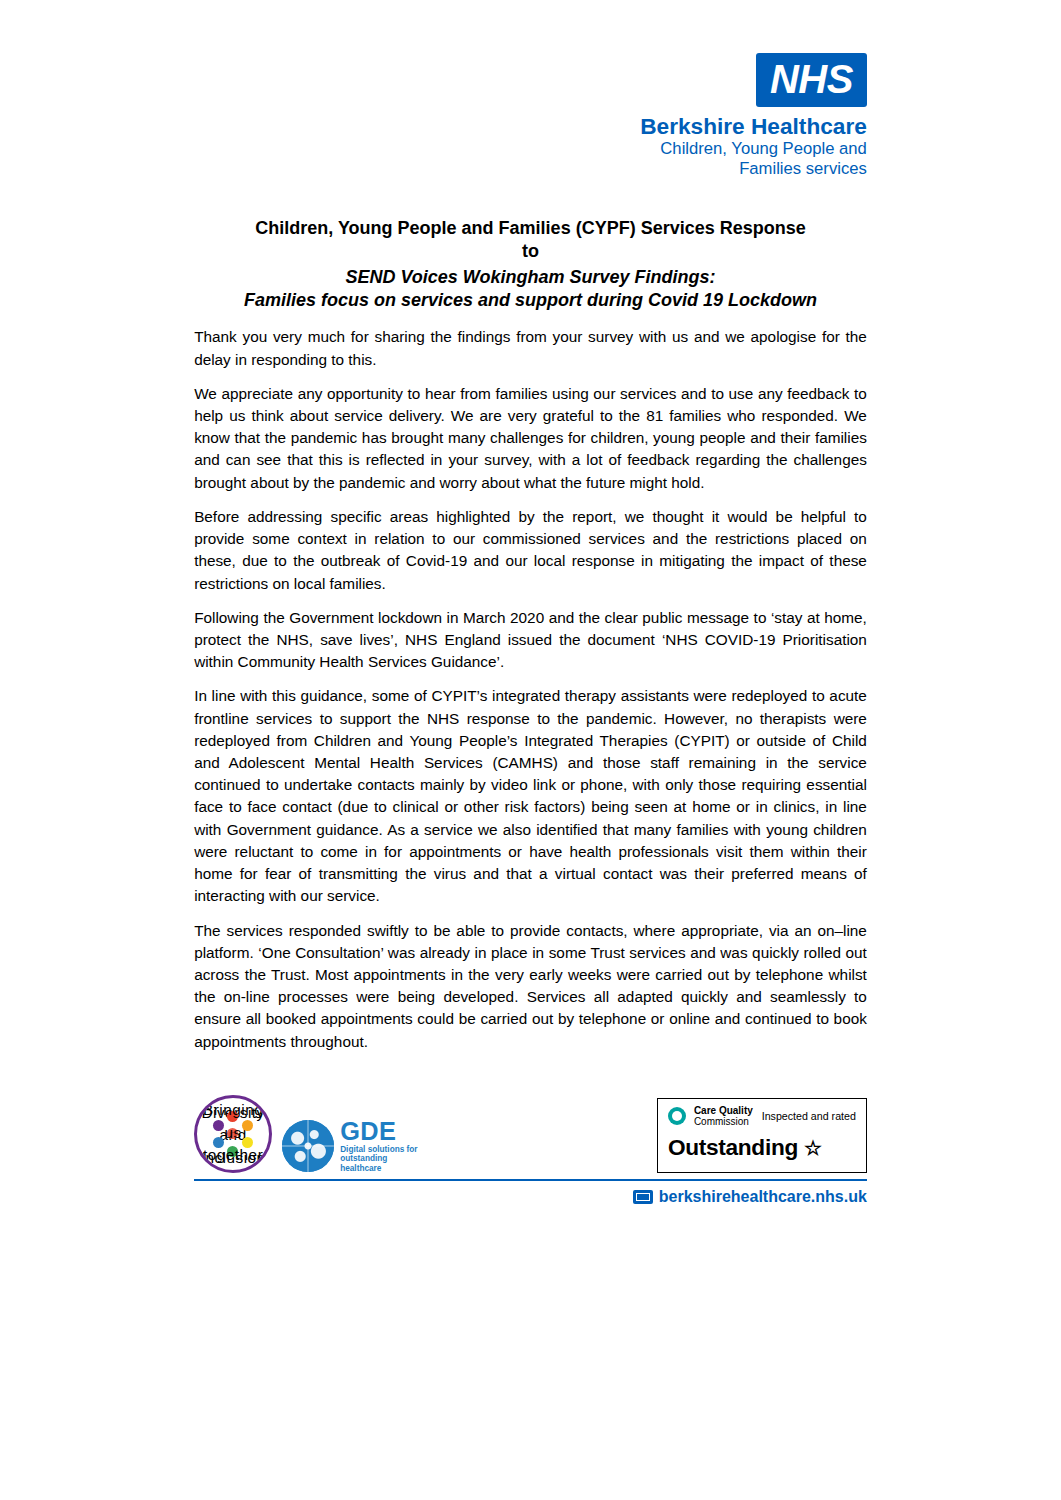NHS
Berkshire Healthcare
Children, Young People and
Families services
Children, Young People and Families (CYPF) Services Response
to
SEND Voices Wokingham Survey Findings:
Families focus on services and support during Covid 19 Lockdown
Thank you very much for sharing the findings from your survey with us and we apologise for the delay in responding to this.
We appreciate any opportunity to hear from families using our services and to use any feedback to help us think about service delivery. We are very grateful to the 81 families who responded. We know that the pandemic has brought many challenges for children, young people and their families and can see that this is reflected in your survey, with a lot of feedback regarding the challenges brought about by the pandemic and worry about what the future might hold.
Before addressing specific areas highlighted by the report, we thought it would be helpful to provide some context in relation to our commissioned services and the restrictions placed on these, due to the outbreak of Covid-19 and our local response in mitigating the impact of these restrictions on local families.
Following the Government lockdown in March 2020 and the clear public message to ‘stay at home, protect the NHS, save lives’, NHS England issued the document ‘NHS COVID-19 Prioritisation within Community Health Services Guidance’.
In line with this guidance, some of CYPIT’s integrated therapy assistants were redeployed to acute frontline services to support the NHS response to the pandemic. However, no therapists were redeployed from Children and Young People’s Integrated Therapies (CYPIT) or outside of Child and Adolescent Mental Health Services (CAMHS) and those staff remaining in the service continued to undertake contacts mainly by video link or phone, with only those requiring essential face to face contact (due to clinical or other risk factors) being seen at home or in clinics, in line with Government guidance. As a service we also identified that many families with young children were reluctant to come in for appointments or have health professionals visit them within their home for fear of transmitting the virus and that a virtual contact was their preferred means of interacting with our service.
The services responded swiftly to be able to provide contacts, where appropriate, via an on–line platform. ‘One Consultation’ was already in place in some Trust services and was quickly rolled out across the Trust. Most appointments in the very early weeks were carried out by telephone whilst the on-line processes were being developed. Services all adapted quickly and seamlessly to ensure all booked appointments could be carried out by telephone or online and continued to book appointments throughout.
Diversity and Inclusion
Bringing us together
GDE Digital solutions for outstanding healthcare
Care Quality Commission
Inspected and rated
Outstanding ☆
berkshirehealthcare.nhs.uk